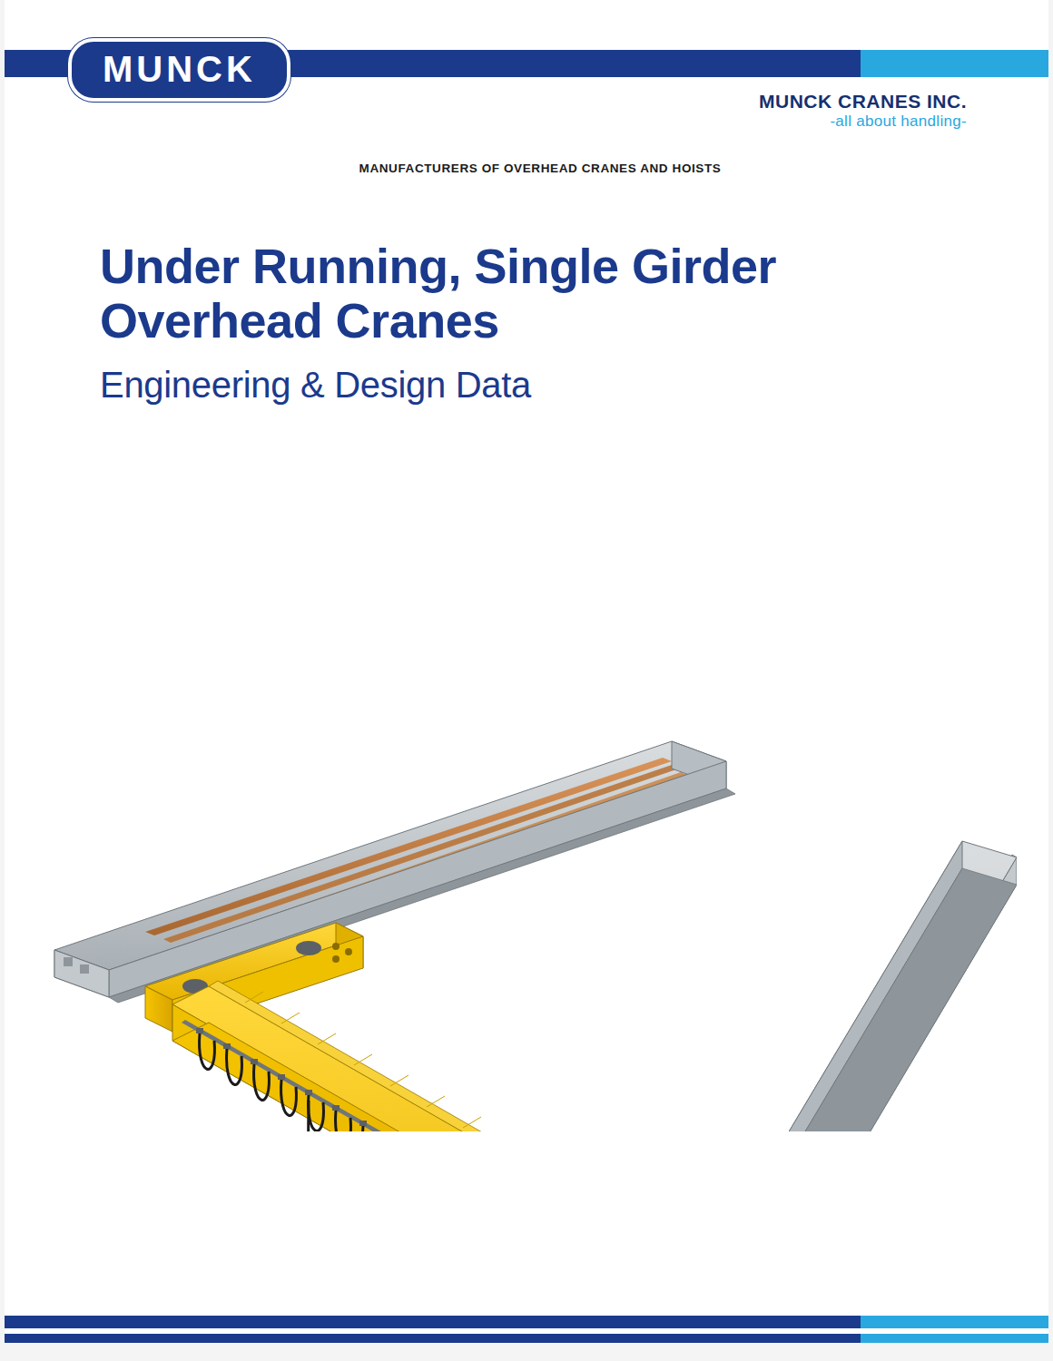MUNCK
MUNCK CRANES INC.
-all about handling-
MANUFACTURERS OF OVERHEAD CRANES AND HOISTS
Under Running, Single Girder
Overhead Cranes
Engineering & Design Data